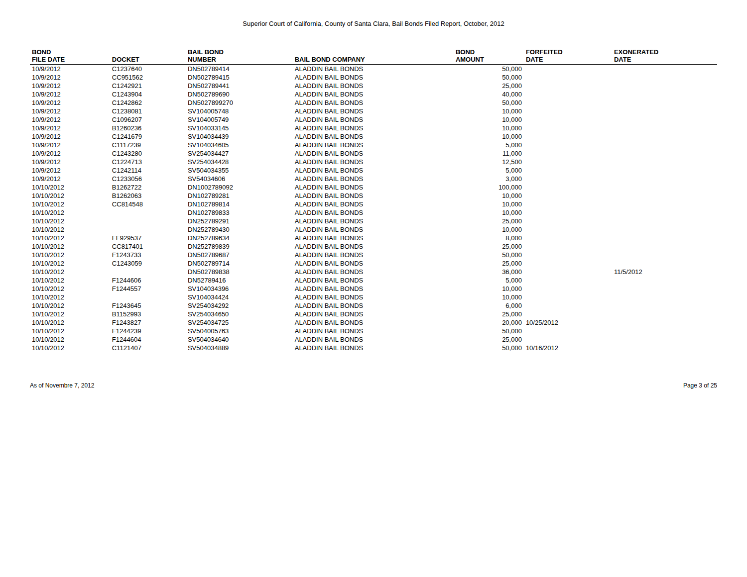Superior Court of California, County of Santa Clara, Bail Bonds Filed Report, October, 2012
| BOND FILE DATE | DOCKET | BAIL BOND NUMBER | BAIL BOND COMPANY | BOND AMOUNT | FORFEITED DATE | EXONERATED DATE |
| --- | --- | --- | --- | --- | --- | --- |
| 10/9/2012 | C1237640 | DN502789414 | ALADDIN BAIL BONDS | 50,000 | | |
| 10/9/2012 | CC951562 | DN502789415 | ALADDIN BAIL BONDS | 50,000 | | |
| 10/9/2012 | C1242921 | DN502789441 | ALADDIN BAIL BONDS | 25,000 | | |
| 10/9/2012 | C1243904 | DN502789690 | ALADDIN BAIL BONDS | 40,000 | | |
| 10/9/2012 | C1242862 | DN5027899270 | ALADDIN BAIL BONDS | 50,000 | | |
| 10/9/2012 | C1238081 | SV104005748 | ALADDIN BAIL BONDS | 10,000 | | |
| 10/9/2012 | C1096207 | SV104005749 | ALADDIN BAIL BONDS | 10,000 | | |
| 10/9/2012 | B1260236 | SV104033145 | ALADDIN BAIL BONDS | 10,000 | | |
| 10/9/2012 | C1241679 | SV104034439 | ALADDIN BAIL BONDS | 10,000 | | |
| 10/9/2012 | C1117239 | SV104034605 | ALADDIN BAIL BONDS | 5,000 | | |
| 10/9/2012 | C1243280 | SV254034427 | ALADDIN BAIL BONDS | 11,000 | | |
| 10/9/2012 | C1224713 | SV254034428 | ALADDIN BAIL BONDS | 12,500 | | |
| 10/9/2012 | C1242114 | SV504034355 | ALADDIN BAIL BONDS | 5,000 | | |
| 10/9/2012 | C1233056 | SV54034606 | ALADDIN BAIL BONDS | 3,000 | | |
| 10/10/2012 | B1262722 | DN1002789092 | ALADDIN BAIL BONDS | 100,000 | | |
| 10/10/2012 | B1262063 | DN102789281 | ALADDIN BAIL BONDS | 10,000 | | |
| 10/10/2012 | CC814548 | DN102789814 | ALADDIN BAIL BONDS | 10,000 | | |
| 10/10/2012 | | DN102789833 | ALADDIN BAIL BONDS | 10,000 | | |
| 10/10/2012 | | DN252789291 | ALADDIN BAIL BONDS | 25,000 | | |
| 10/10/2012 | | DN252789430 | ALADDIN BAIL BONDS | 10,000 | | |
| 10/10/2012 | FF929537 | DN252789634 | ALADDIN BAIL BONDS | 8,000 | | |
| 10/10/2012 | CC817401 | DN252789839 | ALADDIN BAIL BONDS | 25,000 | | |
| 10/10/2012 | F1243733 | DN502789687 | ALADDIN BAIL BONDS | 50,000 | | |
| 10/10/2012 | C1243059 | DN502789714 | ALADDIN BAIL BONDS | 25,000 | | |
| 10/10/2012 | | DN502789838 | ALADDIN BAIL BONDS | 36,000 | | 11/5/2012 |
| 10/10/2012 | F1244606 | DN52789416 | ALADDIN BAIL BONDS | 5,000 | | |
| 10/10/2012 | F1244557 | SV104034396 | ALADDIN BAIL BONDS | 10,000 | | |
| 10/10/2012 | | SV104034424 | ALADDIN BAIL BONDS | 10,000 | | |
| 10/10/2012 | F1243645 | SV254034292 | ALADDIN BAIL BONDS | 6,000 | | |
| 10/10/2012 | B1152993 | SV254034650 | ALADDIN BAIL BONDS | 25,000 | | |
| 10/10/2012 | F1243827 | SV254034725 | ALADDIN BAIL BONDS | 20,000 | 10/25/2012 | |
| 10/10/2012 | F1244239 | SV504005763 | ALADDIN BAIL BONDS | 50,000 | | |
| 10/10/2012 | F1244604 | SV504034640 | ALADDIN BAIL BONDS | 25,000 | | |
| 10/10/2012 | C1121407 | SV504034889 | ALADDIN BAIL BONDS | 50,000 | 10/16/2012 | |
As of Novembre 7, 2012 Page 3 of 25